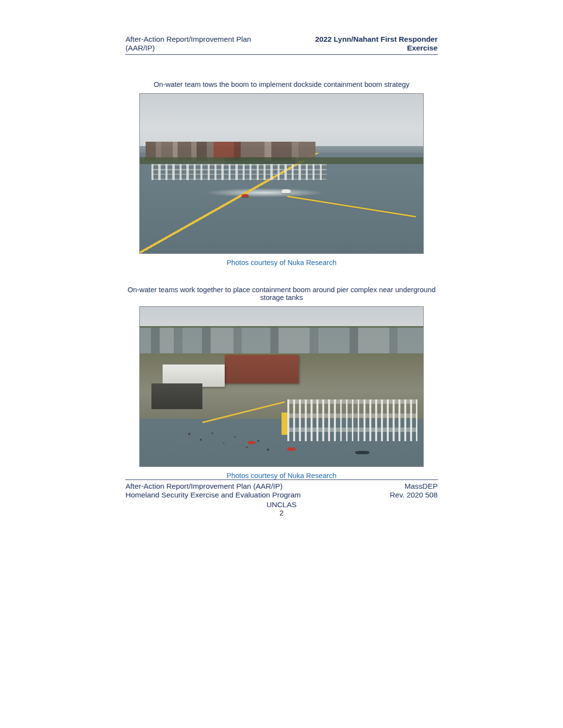After-Action Report/Improvement Plan (AAR/IP)
2022 Lynn/Nahant First Responder Exercise
On-water team tows the boom to implement dockside containment boom strategy
Photos courtesy of Nuka Research
On-water teams work together to place containment boom around pier complex near underground storage tanks
Photos courtesy of Nuka Research
After-Action Report/Improvement Plan (AAR/IP)
MassDEP
Homeland Security Exercise and Evaluation Program
Rev. 2020 508
UNCLAS
2